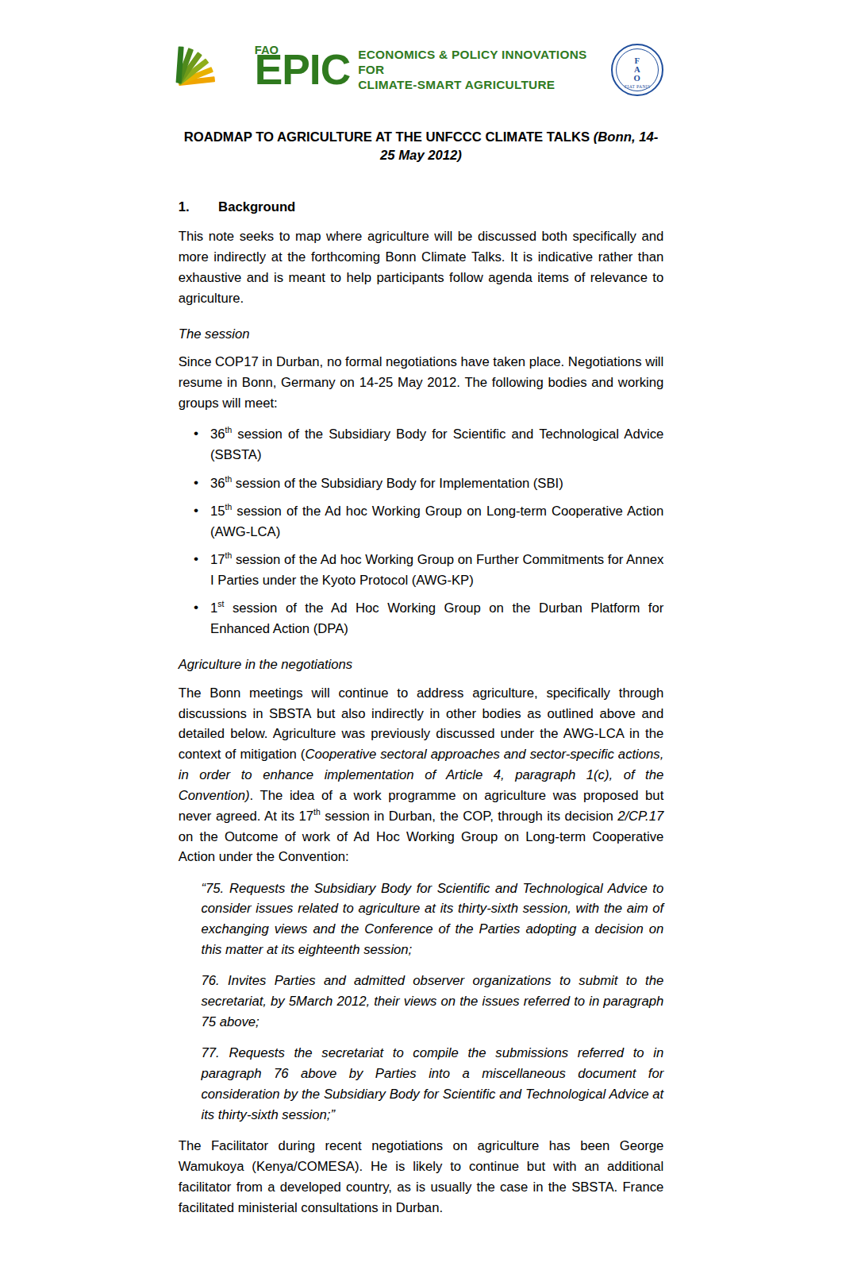FAOEPIC
ECONOMICS & POLICY INNOVATIONS FOR
CLIMATE-SMART AGRICULTURE
FAO
FIAT PANIS
ROADMAP TO AGRICULTURE AT THE UNFCCC CLIMATE TALKS (Bonn, 14-25 May 2012)
1. Background
This note seeks to map where agriculture will be discussed both specifically and more indirectly at the forthcoming Bonn Climate Talks. It is indicative rather than exhaustive and is meant to help participants follow agenda items of relevance to agriculture.
The session
Since COP17 in Durban, no formal negotiations have taken place. Negotiations will resume in Bonn, Germany on 14-25 May 2012. The following bodies and working groups will meet:
36th session of the Subsidiary Body for Scientific and Technological Advice (SBSTA)
36th session of the Subsidiary Body for Implementation (SBI)
15th session of the Ad hoc Working Group on Long-term Cooperative Action (AWG-LCA)
17th session of the Ad hoc Working Group on Further Commitments for Annex I Parties under the Kyoto Protocol (AWG-KP)
1st session of the Ad Hoc Working Group on the Durban Platform for Enhanced Action (DPA)
Agriculture in the negotiations
The Bonn meetings will continue to address agriculture, specifically through discussions in SBSTA but also indirectly in other bodies as outlined above and detailed below. Agriculture was previously discussed under the AWG-LCA in the context of mitigation (Cooperative sectoral approaches and sector-specific actions, in order to enhance implementation of Article 4, paragraph 1(c), of the Convention). The idea of a work programme on agriculture was proposed but never agreed. At its 17th session in Durban, the COP, through its decision 2/CP.17 on the Outcome of work of Ad Hoc Working Group on Long-term Cooperative Action under the Convention:
“75. Requests the Subsidiary Body for Scientific and Technological Advice to consider issues related to agriculture at its thirty-sixth session, with the aim of exchanging views and the Conference of the Parties adopting a decision on this matter at its eighteenth session;
76. Invites Parties and admitted observer organizations to submit to the secretariat, by 5March 2012, their views on the issues referred to in paragraph 75 above;
77. Requests the secretariat to compile the submissions referred to in paragraph 76 above by Parties into a miscellaneous document for consideration by the Subsidiary Body for Scientific and Technological Advice at its thirty-sixth session;”
The Facilitator during recent negotiations on agriculture has been George Wamukoya (Kenya/COMESA). He is likely to continue but with an additional facilitator from a developed country, as is usually the case in the SBSTA. France facilitated ministerial consultations in Durban.